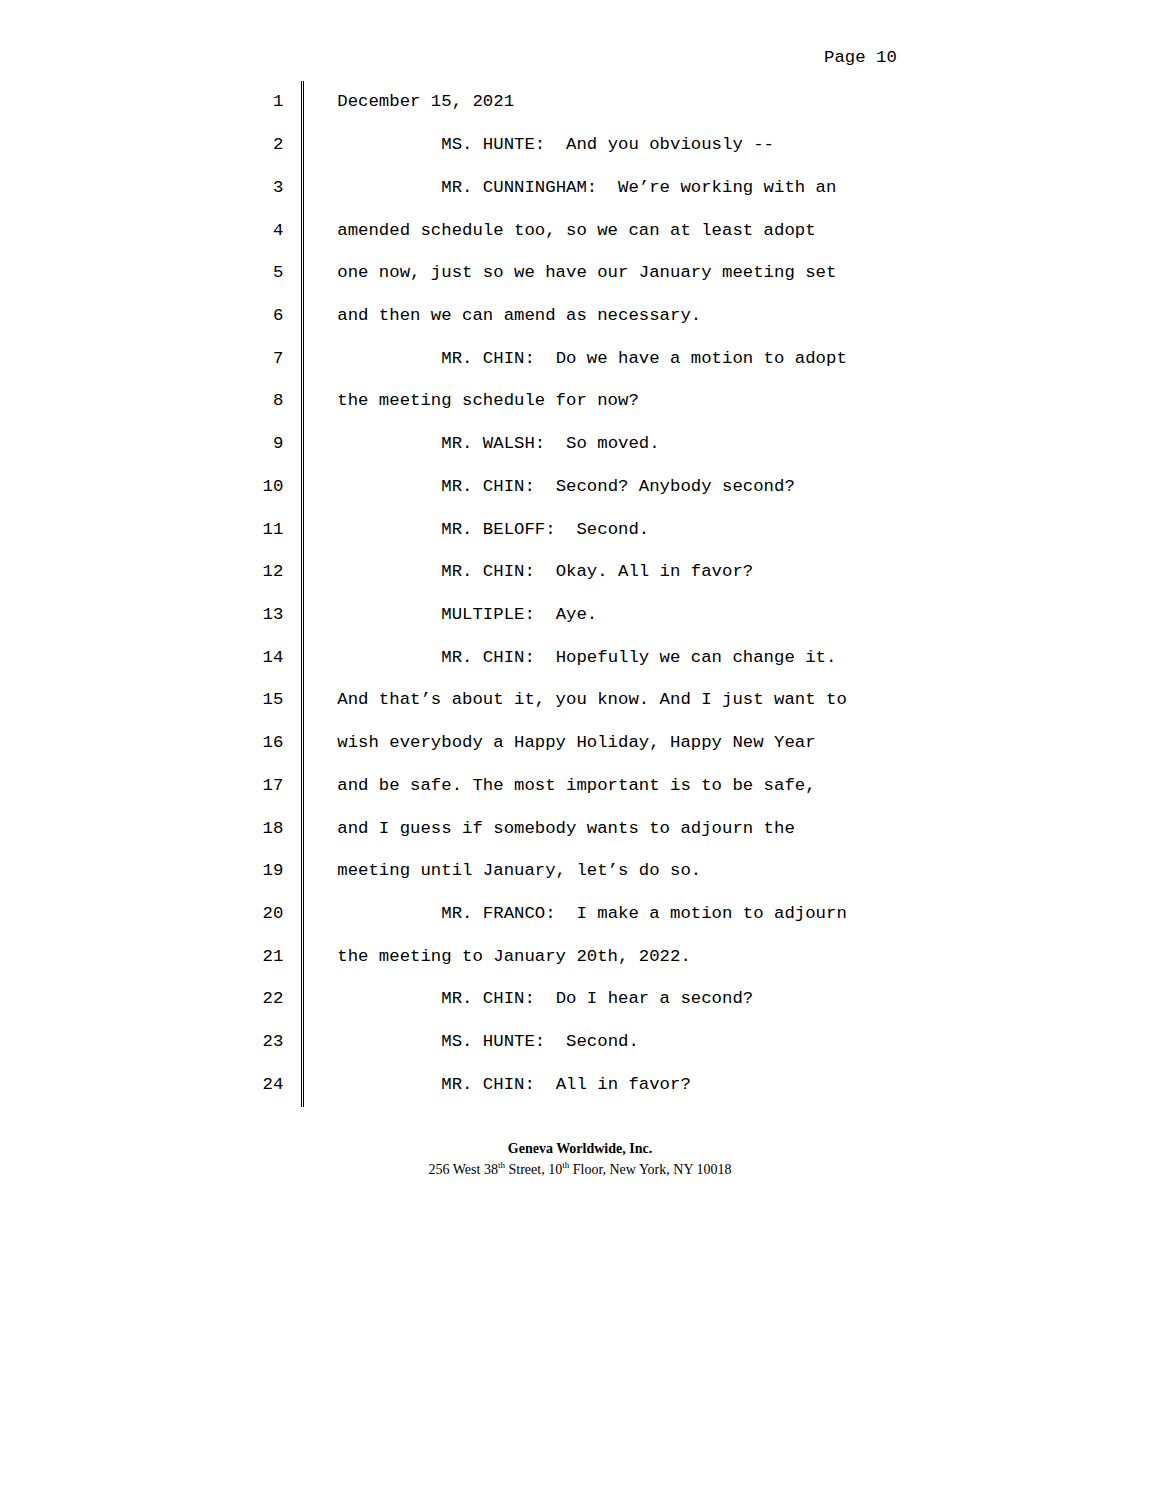Page 10
| 1 | December 15, 2021 |
| 2 | MS. HUNTE: And you obviously -- |
| 3 | MR. CUNNINGHAM: We’re working with an |
| 4 | amended schedule too, so we can at least adopt |
| 5 | one now, just so we have our January meeting set |
| 6 | and then we can amend as necessary. |
| 7 | MR. CHIN: Do we have a motion to adopt |
| 8 | the meeting schedule for now? |
| 9 | MR. WALSH: So moved. |
| 10 | MR. CHIN: Second? Anybody second? |
| 11 | MR. BELOFF: Second. |
| 12 | MR. CHIN: Okay. All in favor? |
| 13 | MULTIPLE: Aye. |
| 14 | MR. CHIN: Hopefully we can change it. |
| 15 | And that’s about it, you know. And I just want to |
| 16 | wish everybody a Happy Holiday, Happy New Year |
| 17 | and be safe. The most important is to be safe, |
| 18 | and I guess if somebody wants to adjourn the |
| 19 | meeting until January, let’s do so. |
| 20 | MR. FRANCO: I make a motion to adjourn |
| 21 | the meeting to January 20th, 2022. |
| 22 | MR. CHIN: Do I hear a second? |
| 23 | MS. HUNTE: Second. |
| 24 | MR. CHIN: All in favor? |
Geneva Worldwide, Inc.
256 West 38th Street, 10th Floor, New York, NY 10018